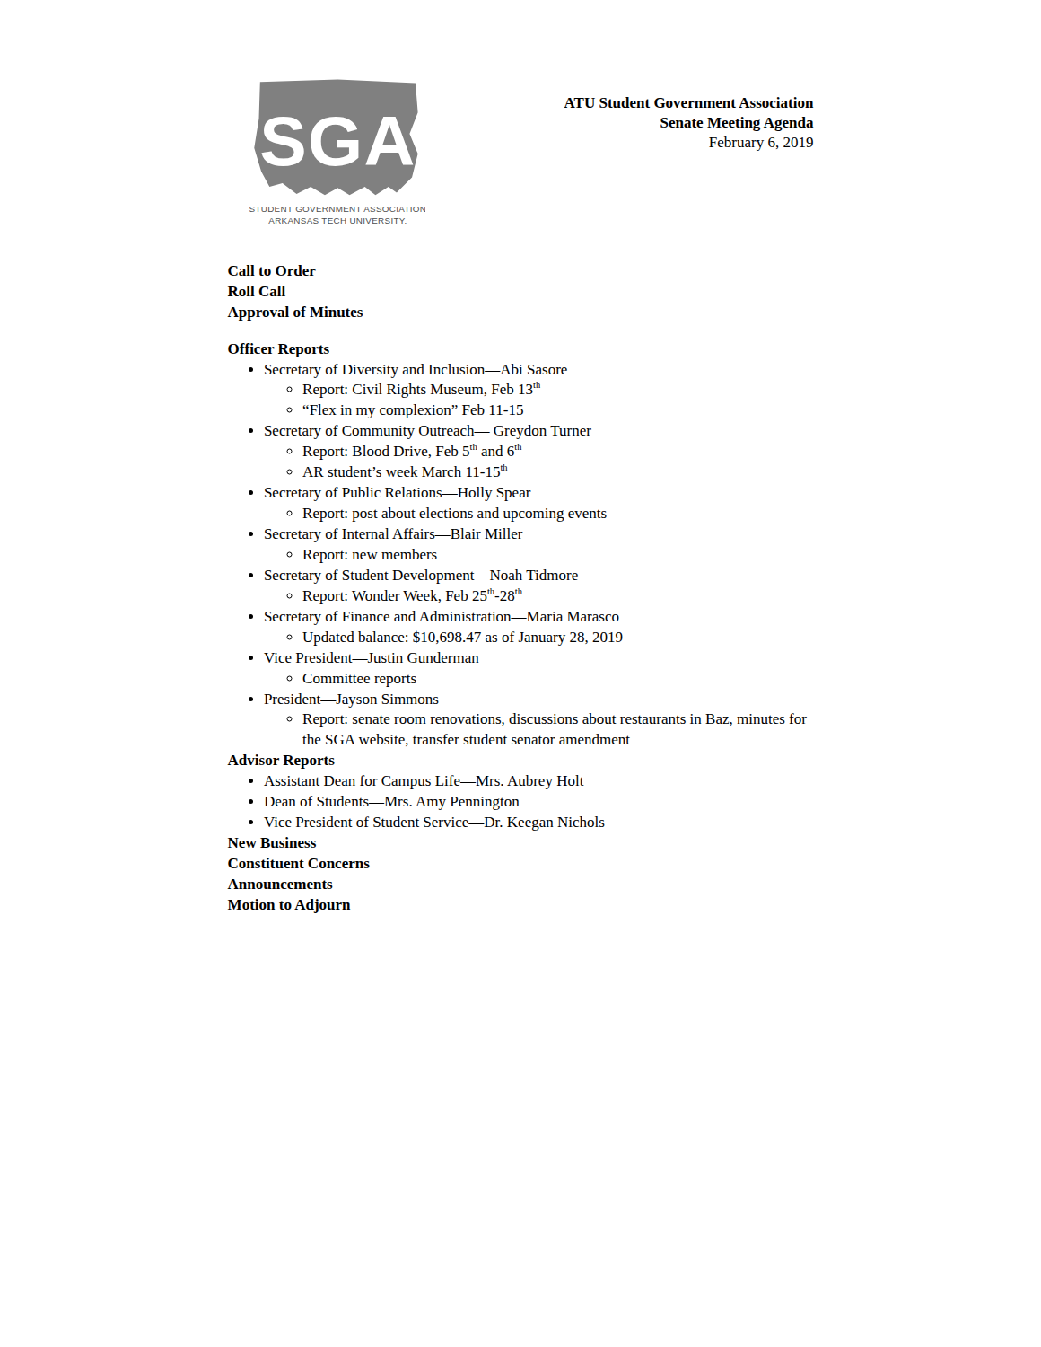SGA Arkansas Tech University logo SGA STUDENT GOVERNMENT ASSOCIATION ARKANSAS TECH UNIVERSITY.
ATU Student Government Association
Senate Meeting Agenda
February 6, 2019
Call to Order
Roll Call
Approval of Minutes
Officer Reports
Secretary of Diversity and Inclusion—Abi Sasore
Report: Civil Rights Museum, Feb 13th
“Flex in my complexion” Feb 11-15
Secretary of Community Outreach— Greydon Turner
Report: Blood Drive, Feb 5th and 6th
AR student’s week March 11-15th
Secretary of Public Relations—Holly Spear
Report: post about elections and upcoming events
Secretary of Internal Affairs—Blair Miller
Report: new members
Secretary of Student Development—Noah Tidmore
Report: Wonder Week, Feb 25th-28th
Secretary of Finance and Administration—Maria Marasco
Updated balance: $10,698.47 as of January 28, 2019
Vice President—Justin Gunderman
Committee reports
President—Jayson Simmons
Report: senate room renovations, discussions about restaurants in Baz, minutes for the SGA website, transfer student senator amendment
Advisor Reports
Assistant Dean for Campus Life—Mrs. Aubrey Holt
Dean of Students—Mrs. Amy Pennington
Vice President of Student Service—Dr. Keegan Nichols
New Business
Constituent Concerns
Announcements
Motion to Adjourn